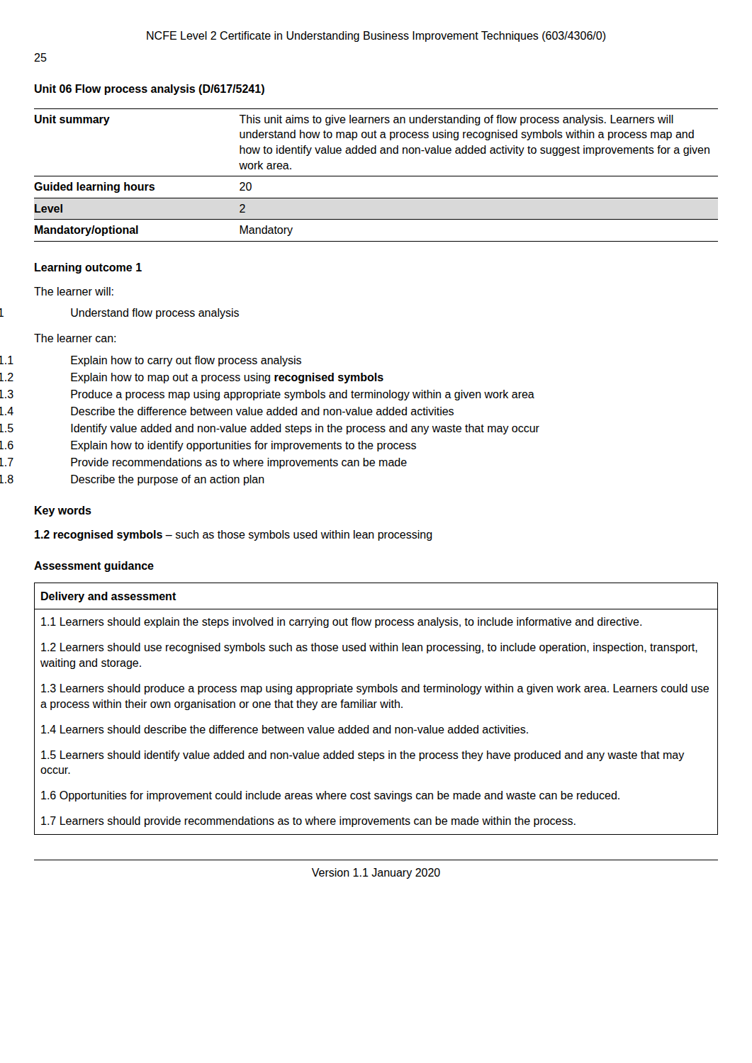NCFE Level 2 Certificate in Understanding Business Improvement Techniques (603/4306/0)
25
Unit 06 Flow process analysis (D/617/5241)
| Unit summary | This unit aims to give learners an understanding of flow process analysis. Learners will understand how to map out a process using recognised symbols within a process map and how to identify value added and non-value added activity to suggest improvements for a given work area. |
| Guided learning hours | 20 |
| Level | 2 |
| Mandatory/optional | Mandatory |
Learning outcome 1
The learner will:
1 Understand flow process analysis
The learner can:
1.1 Explain how to carry out flow process analysis
1.2 Explain how to map out a process using recognised symbols
1.3 Produce a process map using appropriate symbols and terminology within a given work area
1.4 Describe the difference between value added and non-value added activities
1.5 Identify value added and non-value added steps in the process and any waste that may occur
1.6 Explain how to identify opportunities for improvements to the process
1.7 Provide recommendations as to where improvements can be made
1.8 Describe the purpose of an action plan
Key words
1.2 recognised symbols – such as those symbols used within lean processing
Assessment guidance
| Delivery and assessment |
| --- |
| 1.1 Learners should explain the steps involved in carrying out flow process analysis, to include informative and directive. 1.2 Learners should use recognised symbols such as those used within lean processing, to include operation, inspection, transport, waiting and storage. 1.3 Learners should produce a process map using appropriate symbols and terminology within a given work area. Learners could use a process within their own organisation or one that they are familiar with. 1.4 Learners should describe the difference between value added and non-value added activities. 1.5 Learners should identify value added and non-value added steps in the process they have produced and any waste that may occur. 1.6 Opportunities for improvement could include areas where cost savings can be made and waste can be reduced. 1.7 Learners should provide recommendations as to where improvements can be made within the process. |
Version 1.1 January 2020